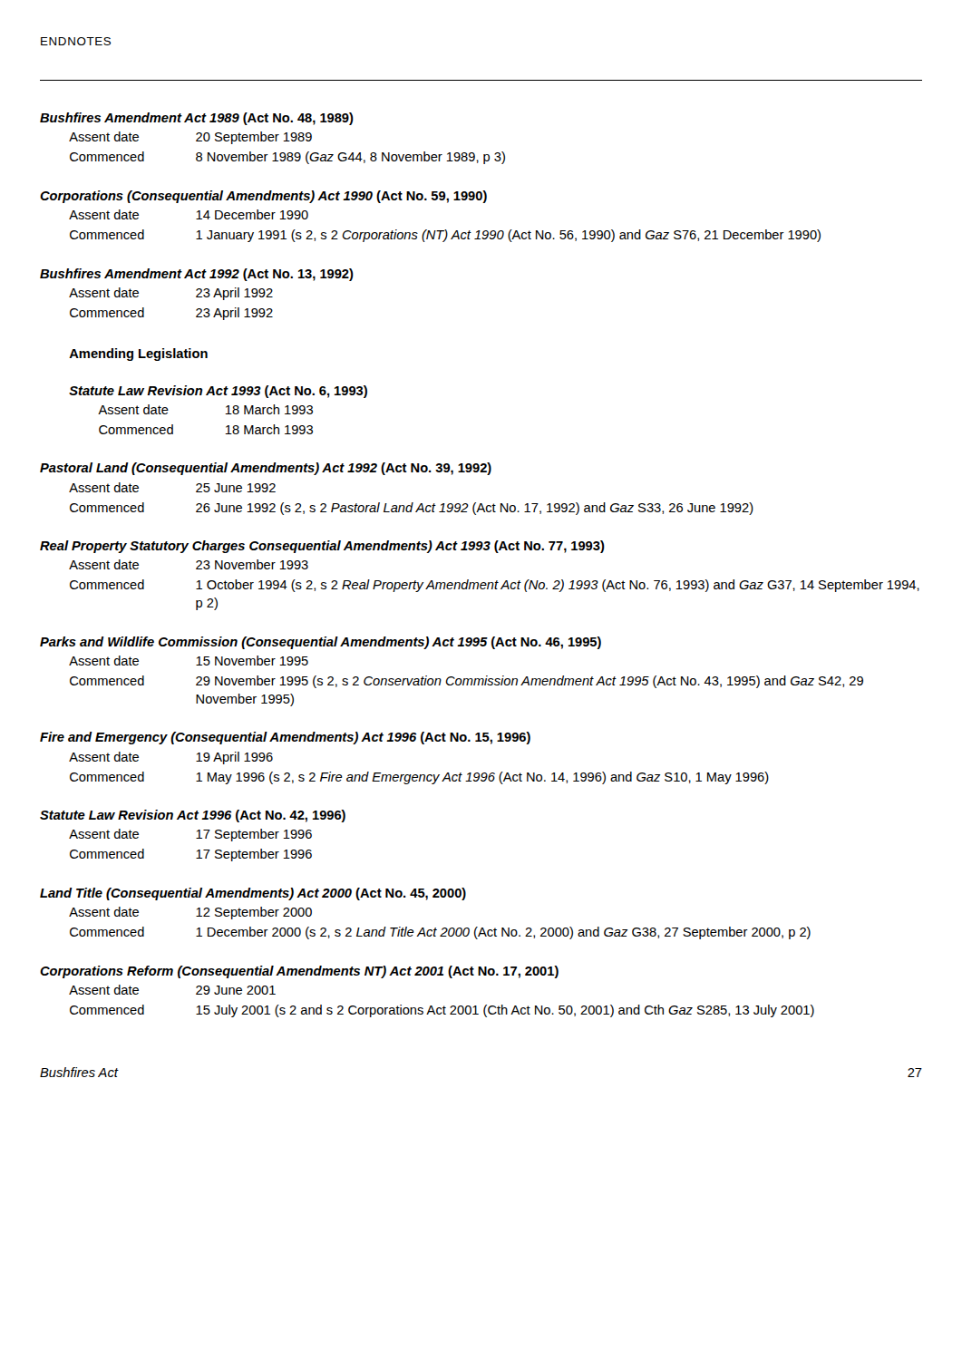ENDNOTES
Bushfires Amendment Act 1989 (Act No. 48, 1989)
| Assent date | 20 September 1989 |
| Commenced | 8 November 1989 ( Gaz G44, 8 November 1989, p 3) |
Corporations (Consequential Amendments) Act 1990 (Act No. 59, 1990)
| Assent date | 14 December 1990 |
| Commenced | 1 January 1991 (s 2, s 2 Corporations (NT) Act 1990 (Act No. 56, 1990) and Gaz S76, 21 December 1990) |
Bushfires Amendment Act 1992 (Act No. 13, 1992)
| Assent date | 23 April 1992 |
| Commenced | 23 April 1992 |
Amending Legislation
Statute Law Revision Act 1993 (Act No. 6, 1993)
| Assent date | 18 March 1993 |
| Commenced | 18 March 1993 |
Pastoral Land (Consequential Amendments) Act 1992 (Act No. 39, 1992)
| Assent date | 25 June 1992 |
| Commenced | 26 June 1992 (s 2, s 2 Pastoral Land Act 1992 (Act No. 17, 1992) and Gaz S33, 26 June 1992) |
Real Property Statutory Charges Consequential Amendments) Act 1993 (Act No. 77, 1993)
| Assent date | 23 November 1993 |
| Commenced | 1 October 1994 (s 2, s 2 Real Property Amendment Act (No. 2) 1993 (Act No. 76, 1993) and Gaz G37, 14 September 1994, p 2) |
Parks and Wildlife Commission (Consequential Amendments) Act 1995 (Act No. 46, 1995)
| Assent date | 15 November 1995 |
| Commenced | 29 November 1995 (s 2, s 2 Conservation Commission Amendment Act 1995 (Act No. 43, 1995) and Gaz S42, 29 November 1995) |
Fire and Emergency (Consequential Amendments) Act 1996 (Act No. 15, 1996)
| Assent date | 19 April 1996 |
| Commenced | 1 May 1996 (s 2, s 2 Fire and Emergency Act 1996 (Act No. 14, 1996) and Gaz S10, 1 May 1996) |
Statute Law Revision Act 1996 (Act No. 42, 1996)
| Assent date | 17 September 1996 |
| Commenced | 17 September 1996 |
Land Title (Consequential Amendments) Act 2000 (Act No. 45, 2000)
| Assent date | 12 September 2000 |
| Commenced | 1 December 2000 (s 2, s 2 Land Title Act 2000 (Act No. 2, 2000) and Gaz G38, 27 September 2000, p 2) |
Corporations Reform (Consequential Amendments NT) Act 2001 (Act No. 17, 2001)
| Assent date | 29 June 2001 |
| Commenced | 15 July 2001 (s 2 and s 2 Corporations Act 2001 (Cth Act No. 50, 2001) and Cth Gaz S285, 13 July 2001) |
Bushfires Act 27